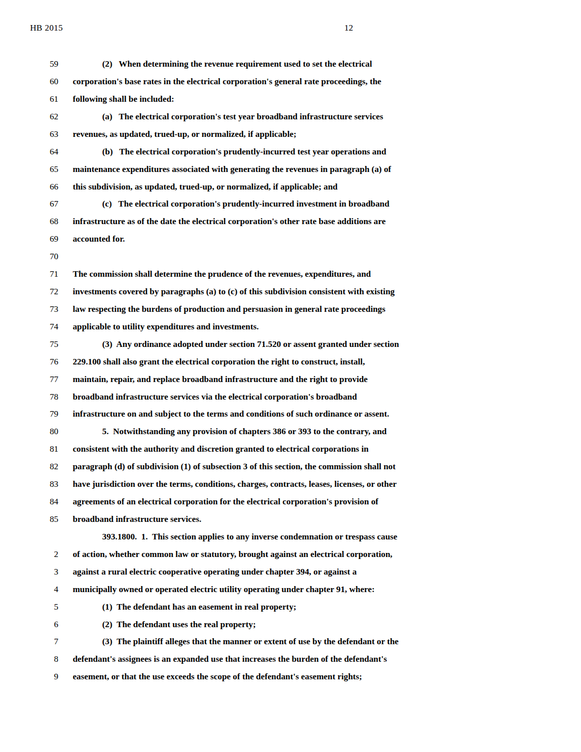HB 2015 12
| 59 | (2) When determining the revenue requirement used to set the electrical |
| 60 | corporation's base rates in the electrical corporation's general rate proceedings, the |
| 61 | following shall be included: |
| 62 | (a) The electrical corporation's test year broadband infrastructure services |
| 63 | revenues, as updated, trued-up, or normalized, if applicable; |
| 64 | (b) The electrical corporation's prudently-incurred test year operations and |
| 65 | maintenance expenditures associated with generating the revenues in paragraph (a) of |
| 66 | this subdivision, as updated, trued-up, or normalized, if applicable; and |
| 67 | (c) The electrical corporation's prudently-incurred investment in broadband |
| 68 | infrastructure as of the date the electrical corporation's other rate base additions are |
| 69 | accounted for. |
| 70 | |
| 71 | The commission shall determine the prudence of the revenues, expenditures, and |
| 72 | investments covered by paragraphs (a) to (c) of this subdivision consistent with existing |
| 73 | law respecting the burdens of production and persuasion in general rate proceedings |
| 74 | applicable to utility expenditures and investments. |
| 75 | (3) Any ordinance adopted under section 71.520 or assent granted under section |
| 76 | 229.100 shall also grant the electrical corporation the right to construct, install, |
| 77 | maintain, repair, and replace broadband infrastructure and the right to provide |
| 78 | broadband infrastructure services via the electrical corporation's broadband |
| 79 | infrastructure on and subject to the terms and conditions of such ordinance or assent. |
| 80 | 5. Notwithstanding any provision of chapters 386 or 393 to the contrary, and |
| 81 | consistent with the authority and discretion granted to electrical corporations in |
| 82 | paragraph (d) of subdivision (1) of subsection 3 of this section, the commission shall not |
| 83 | have jurisdiction over the terms, conditions, charges, contracts, leases, licenses, or other |
| 84 | agreements of an electrical corporation for the electrical corporation's provision of |
| 85 | broadband infrastructure services. |
| | 393.1800. 1. This section applies to any inverse condemnation or trespass cause |
| 2 | of action, whether common law or statutory, brought against an electrical corporation, |
| 3 | against a rural electric cooperative operating under chapter 394, or against a |
| 4 | municipally owned or operated electric utility operating under chapter 91, where: |
| 5 | (1) The defendant has an easement in real property; |
| 6 | (2) The defendant uses the real property; |
| 7 | (3) The plaintiff alleges that the manner or extent of use by the defendant or the |
| 8 | defendant's assignees is an expanded use that increases the burden of the defendant's |
| 9 | easement, or that the use exceeds the scope of the defendant's easement rights; |